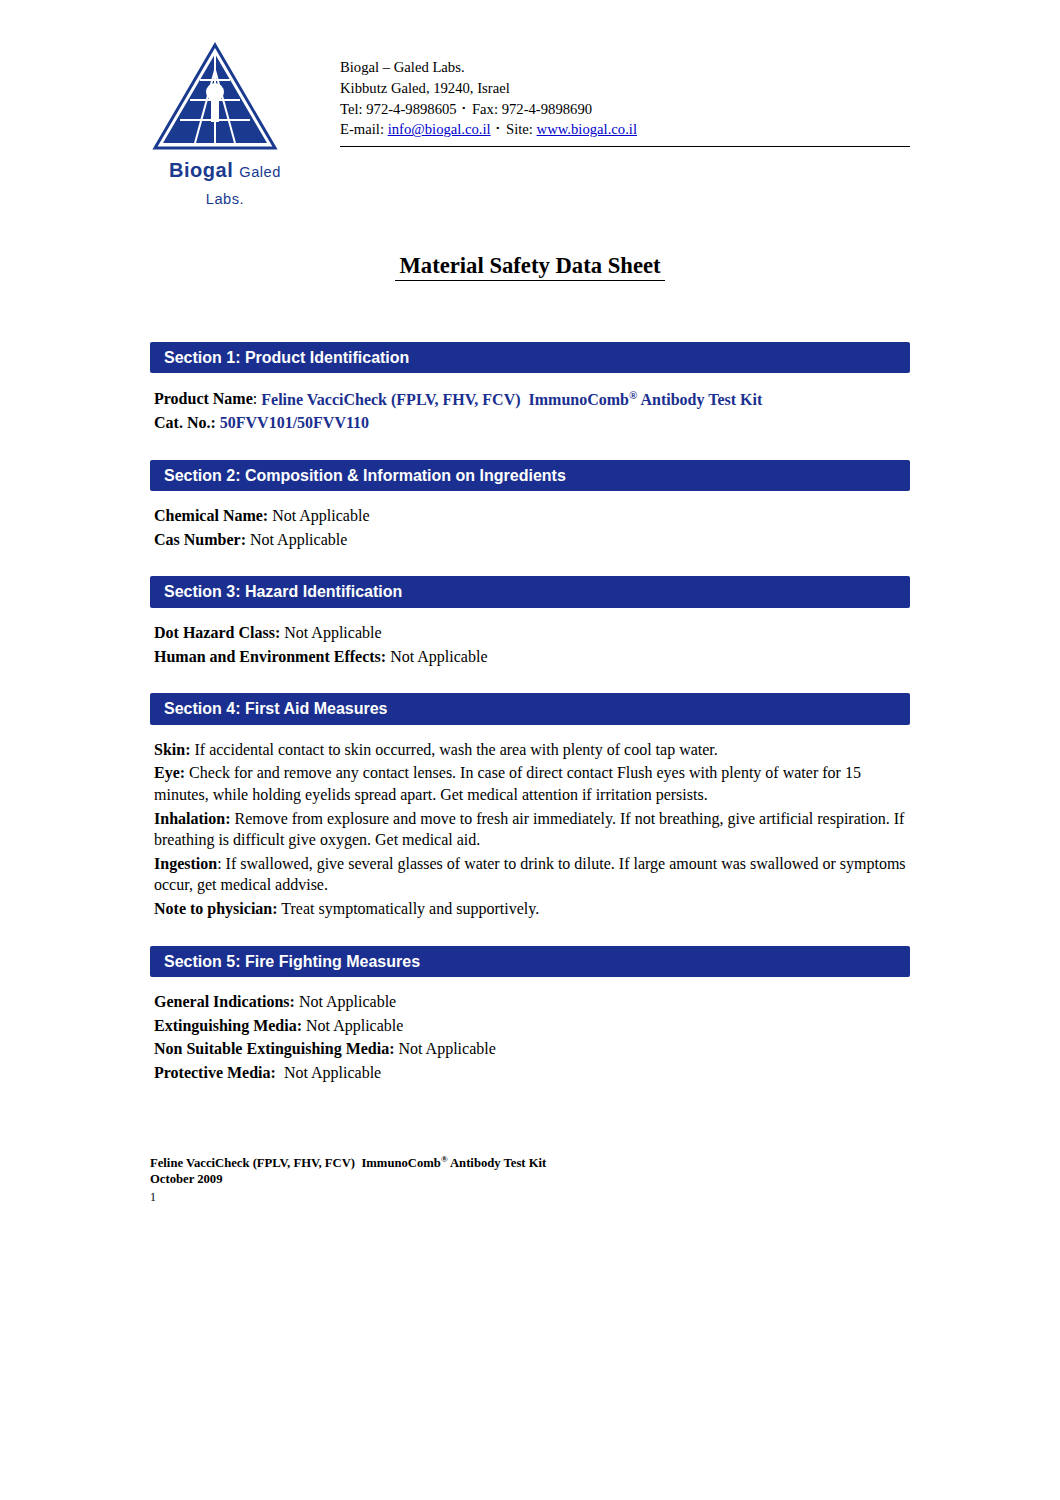Biogal Galed Labs.
Biogal – Galed Labs.
Kibbutz Galed, 19240, Israel
Tel: 972-4-9898605 ･ Fax: 972-4-9898690
E-mail: info@biogal.co.il ･ Site: www.biogal.co.il
Material Safety Data Sheet
Section 1: Product Identification
Product Name: Feline VacciCheck (FPLV, FHV, FCV) ImmunoComb® Antibody Test Kit
Cat. No.: 50FVV101/50FVV110
Section 2: Composition & Information on Ingredients
Chemical Name: Not Applicable
Cas Number: Not Applicable
Section 3: Hazard Identification
Dot Hazard Class: Not Applicable
Human and Environment Effects: Not Applicable
Section 4: First Aid Measures
Skin: If accidental contact to skin occurred, wash the area with plenty of cool tap water.
Eye: Check for and remove any contact lenses. In case of direct contact Flush eyes with plenty of water for 15 minutes, while holding eyelids spread apart. Get medical attention if irritation persists.
Inhalation: Remove from explosure and move to fresh air immediately. If not breathing, give artificial respiration. If breathing is difficult give oxygen. Get medical aid.
Ingestion: If swallowed, give several glasses of water to drink to dilute. If large amount was swallowed or symptoms occur, get medical addvise.
Note to physician: Treat symptomatically and supportively.
Section 5: Fire Fighting Measures
General Indications: Not Applicable
Extinguishing Media: Not Applicable
Non Suitable Extinguishing Media: Not Applicable
Protective Media: Not Applicable
Feline VacciCheck (FPLV, FHV, FCV) ImmunoComb® Antibody Test Kit
October 2009
1